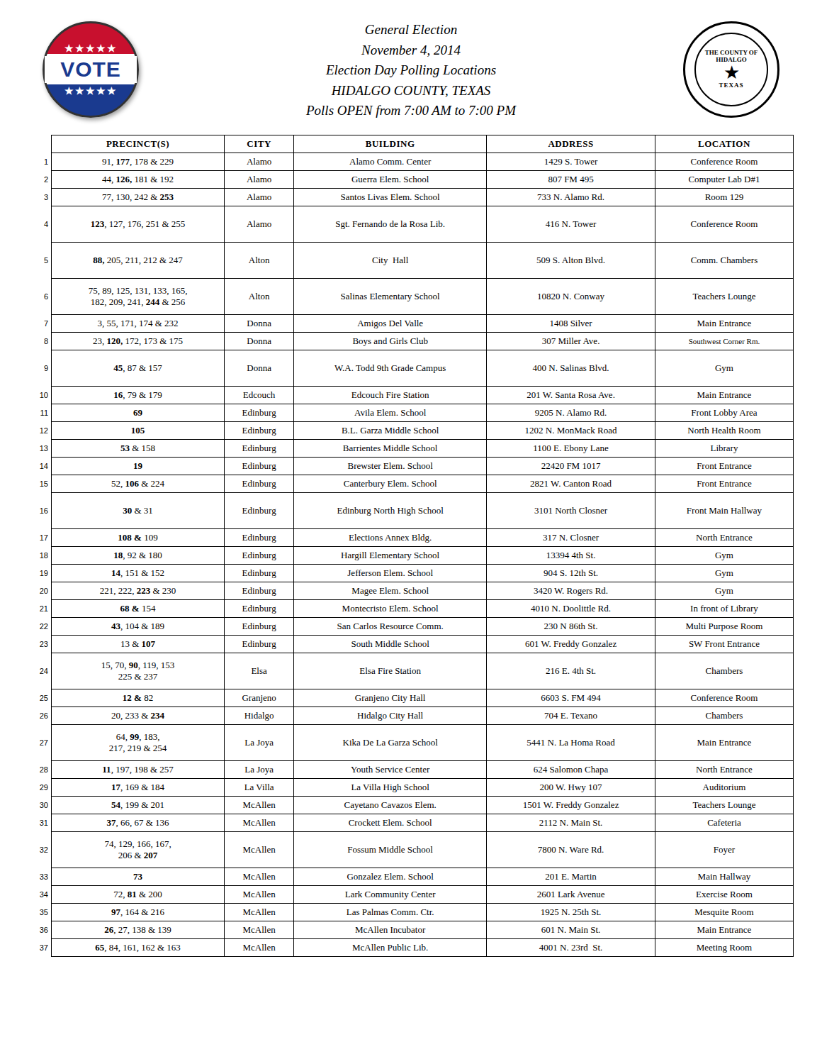★★★★★
VOTE
★★★★★
THE COUNTY OF HIDALGO
★
TEXAS
General Election
November 4, 2014
Election Day Polling Locations
HIDALGO COUNTY, TEXAS
Polls OPEN from 7:00 AM to 7:00 PM
| | PRECINCT(S) | CITY | BUILDING | ADDRESS | LOCATION |
| --- | --- | --- | --- | --- | --- |
| 1 | 91, 177 , 178 & 229 | Alamo | Alamo Comm. Center | 1429 S. Tower | Conference Room |
| 2 | 44, 126, 181 & 192 | Alamo | Guerra Elem. School | 807 FM 495 | Computer Lab D#1 |
| 3 | 77, 130, 242 & 253 | Alamo | Santos Livas Elem. School | 733 N. Alamo Rd. | Room 129 |
| 4 | 123 , 127, 176, 251 & 255 | Alamo | Sgt. Fernando de la Rosa Lib. | 416 N. Tower | Conference Room |
| 5 | 88, 205, 211, 212 & 247 | Alton | City Hall | 509 S. Alton Blvd. | Comm. Chambers |
| 6 | 75, 89, 125, 131, 133, 165, 182, 209, 241, 244 & 256 | Alton | Salinas Elementary School | 10820 N. Conway | Teachers Lounge |
| 7 | 3, 55, 171, 174 & 232 | Donna | Amigos Del Valle | 1408 Silver | Main Entrance |
| 8 | 23, 120, 172, 173 & 175 | Donna | Boys and Girls Club | 307 Miller Ave. | Southwest Corner Rm. |
| 9 | 45 , 87 & 157 | Donna | W.A. Todd 9th Grade Campus | 400 N. Salinas Blvd. | Gym |
| 10 | 16 , 79 & 179 | Edcouch | Edcouch Fire Station | 201 W. Santa Rosa Ave. | Main Entrance |
| 11 | 69 | Edinburg | Avila Elem. School | 9205 N. Alamo Rd. | Front Lobby Area |
| 12 | 105 | Edinburg | B.L. Garza Middle School | 1202 N. MonMack Road | North Health Room |
| 13 | 53 & 158 | Edinburg | Barrientes Middle School | 1100 E. Ebony Lane | Library |
| 14 | 19 | Edinburg | Brewster Elem. School | 22420 FM 1017 | Front Entrance |
| 15 | 52, 106 & 224 | Edinburg | Canterbury Elem. School | 2821 W. Canton Road | Front Entrance |
| 16 | 30 & 31 | Edinburg | Edinburg North High School | 3101 North Closner | Front Main Hallway |
| 17 | 108 & 109 | Edinburg | Elections Annex Bldg. | 317 N. Closner | North Entrance |
| 18 | 18 , 92 & 180 | Edinburg | Hargill Elementary School | 13394 4th St. | Gym |
| 19 | 14 , 151 & 152 | Edinburg | Jefferson Elem. School | 904 S. 12th St. | Gym |
| 20 | 221, 222, 223 & 230 | Edinburg | Magee Elem. School | 3420 W. Rogers Rd. | Gym |
| 21 | 68 & 154 | Edinburg | Montecristo Elem. School | 4010 N. Doolittle Rd. | In front of Library |
| 22 | 43 , 104 & 189 | Edinburg | San Carlos Resource Comm. | 230 N 86th St. | Multi Purpose Room |
| 23 | 13 & 107 | Edinburg | South Middle School | 601 W. Freddy Gonzalez | SW Front Entrance |
| 24 | 15, 70, 90 , 119, 153 225 & 237 | Elsa | Elsa Fire Station | 216 E. 4th St. | Chambers |
| 25 | 12 & 82 | Granjeno | Granjeno City Hall | 6603 S. FM 494 | Conference Room |
| 26 | 20, 233 & 234 | Hidalgo | Hidalgo City Hall | 704 E. Texano | Chambers |
| 27 | 64, 99 , 183, 217, 219 & 254 | La Joya | Kika De La Garza School | 5441 N. La Homa Road | Main Entrance |
| 28 | 11 , 197, 198 & 257 | La Joya | Youth Service Center | 624 Salomon Chapa | North Entrance |
| 29 | 17 , 169 & 184 | La Villa | La Villa High School | 200 W. Hwy 107 | Auditorium |
| 30 | 54 , 199 & 201 | McAllen | Cayetano Cavazos Elem. | 1501 W. Freddy Gonzalez | Teachers Lounge |
| 31 | 37 , 66, 67 & 136 | McAllen | Crockett Elem. School | 2112 N. Main St. | Cafeteria |
| 32 | 74, 129, 166, 167, 206 & 207 | McAllen | Fossum Middle School | 7800 N. Ware Rd. | Foyer |
| 33 | 73 | McAllen | Gonzalez Elem. School | 201 E. Martin | Main Hallway |
| 34 | 72, 81 & 200 | McAllen | Lark Community Center | 2601 Lark Avenue | Exercise Room |
| 35 | 97 , 164 & 216 | McAllen | Las Palmas Comm. Ctr. | 1925 N. 25th St. | Mesquite Room |
| 36 | 26 , 27, 138 & 139 | McAllen | McAllen Incubator | 601 N. Main St. | Main Entrance |
| 37 | 65 , 84, 161, 162 & 163 | McAllen | McAllen Public Lib. | 4001 N. 23rd St. | Meeting Room |